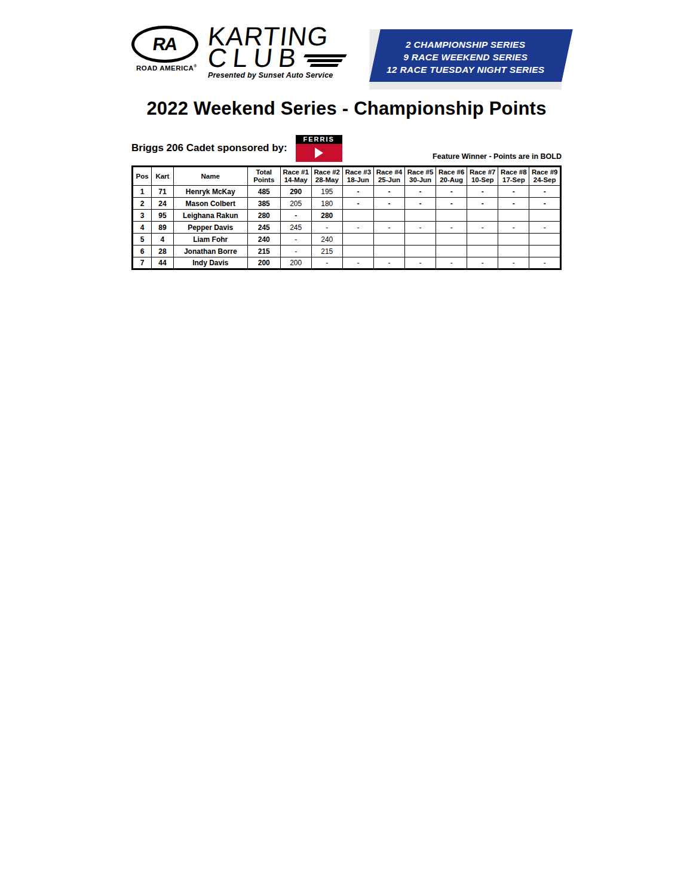RA
ROAD AMERICA®
KARTING
CLUB
Presented by Sunset Auto Service
2 CHAMPIONSHIP SERIES
9 RACE WEEKEND SERIES
12 RACE TUESDAY NIGHT SERIES
2022 Weekend Series - Championship Points
Briggs 206 Cadet sponsored by:
FERRIS
Feature Winner - Points are in BOLD
| Pos | Kart | Name | Total Points | Race #1 14-May | Race #2 28-May | Race #3 18-Jun | Race #4 25-Jun | Race #5 30-Jun | Race #6 20-Aug | Race #7 10-Sep | Race #8 17-Sep | Race #9 24-Sep |
| --- | --- | --- | --- | --- | --- | --- | --- | --- | --- | --- | --- | --- |
| 1 | 71 | Henryk McKay | 485 | 290 | 195 | - | - | - | - | - | - | - |
| 2 | 24 | Mason Colbert | 385 | 205 | 180 | - | - | - | - | - | - | - |
| 3 | 95 | Leighana Rakun | 280 | - | 280 | | | | | | | |
| 4 | 89 | Pepper Davis | 245 | 245 | - | - | - | - | - | - | - | - |
| 5 | 4 | Liam Fohr | 240 | - | 240 | | | | | | | |
| 6 | 28 | Jonathan Borre | 215 | - | 215 | | | | | | | |
| 7 | 44 | Indy Davis | 200 | 200 | - | - | - | - | - | - | - | - |